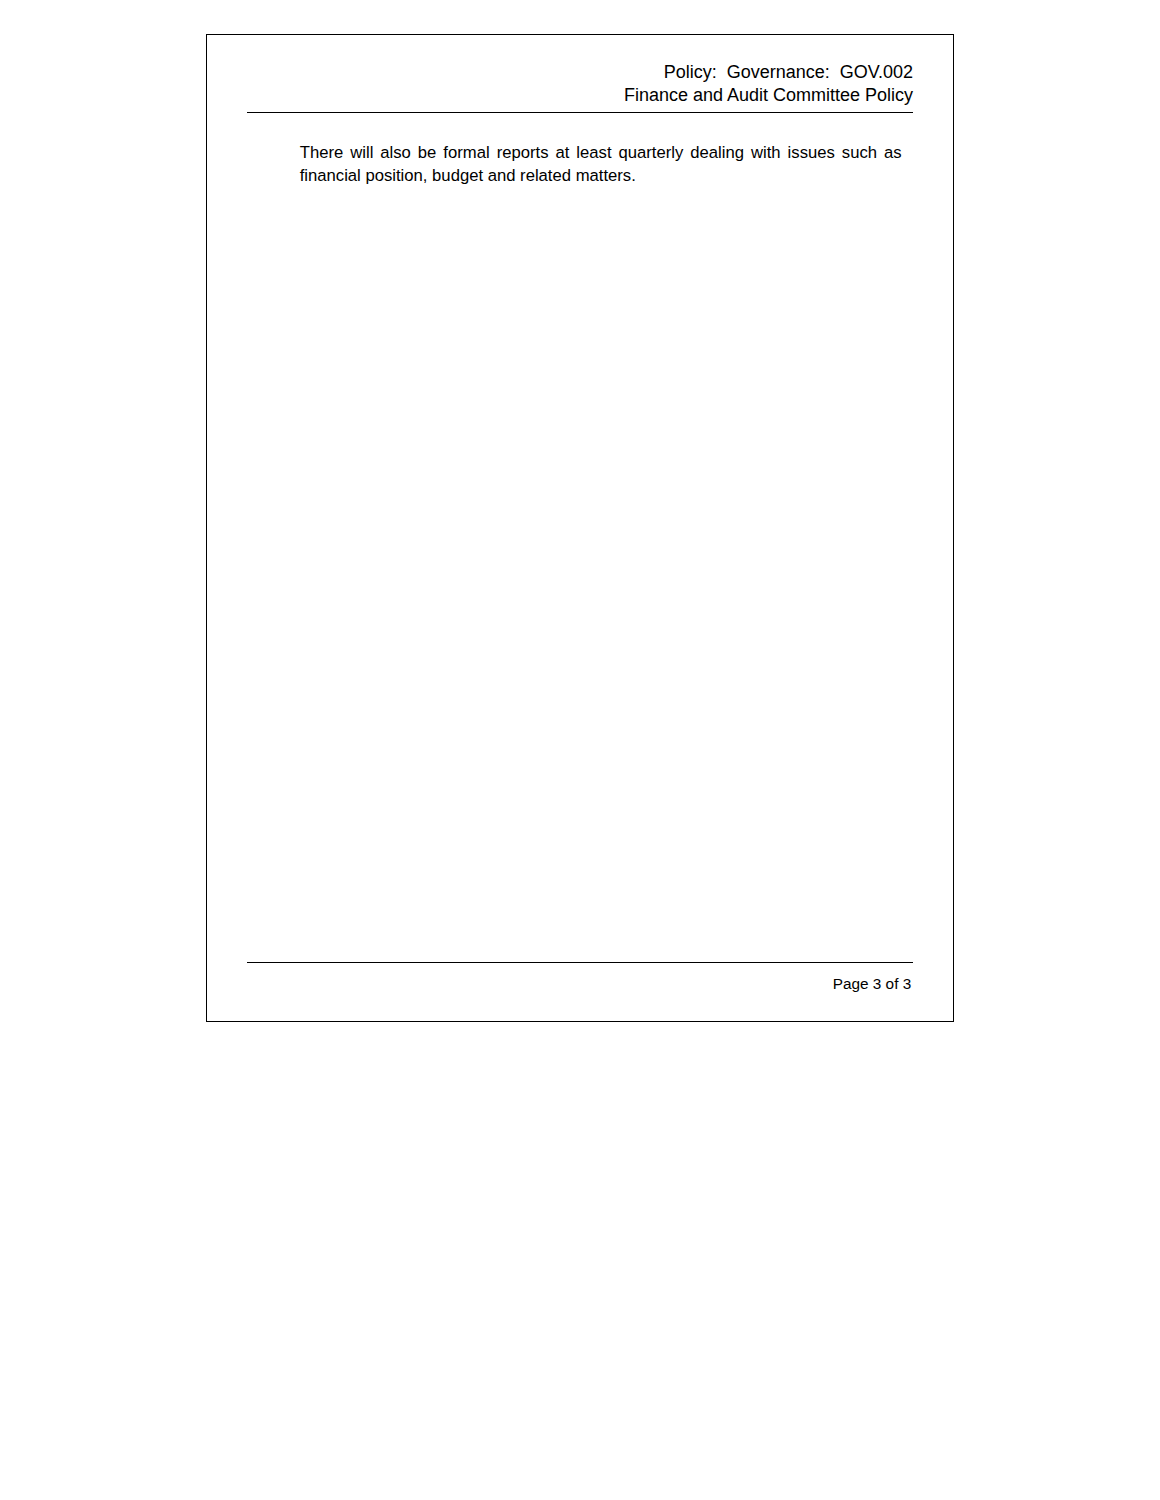Policy: Governance: GOV.002 Finance and Audit Committee Policy
There will also be formal reports at least quarterly dealing with issues such as financial position, budget and related matters.
Page 3 of 3